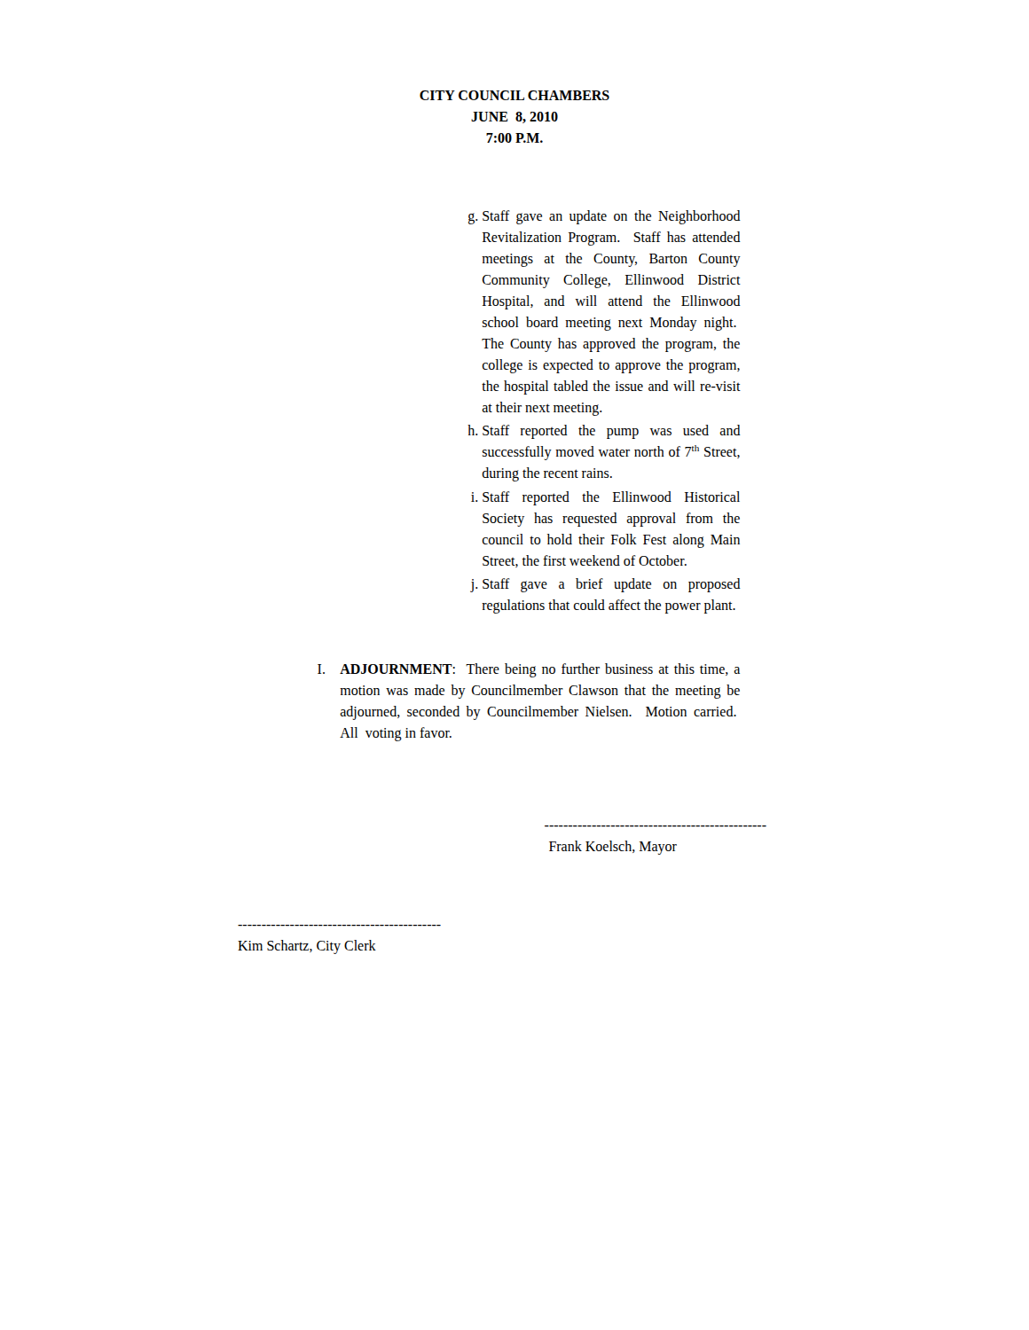CITY COUNCIL CHAMBERS JUNE 8, 2010 7:00 P.M.
Staff gave an update on the Neighborhood Revitalization Program. Staff has attended meetings at the County, Barton County Community College, Ellinwood District Hospital, and will attend the Ellinwood school board meeting next Monday night. The County has approved the program, the college is expected to approve the program, the hospital tabled the issue and will re-visit at their next meeting.
Staff reported the pump was used and successfully moved water north of 7th Street, during the recent rains.
Staff reported the Ellinwood Historical Society has requested approval from the council to hold their Folk Fest along Main Street, the first weekend of October.
Staff gave a brief update on proposed regulations that could affect the power plant.
I. ADJOURNMENT: There being no further business at this time, a motion was made by Councilmember Clawson that the meeting be adjourned, seconded by Councilmember Nielsen. Motion carried. All voting in favor.
-----------------------------------------------
Frank Koelsch, Mayor
-------------------------------------------
Kim Schartz, City Clerk